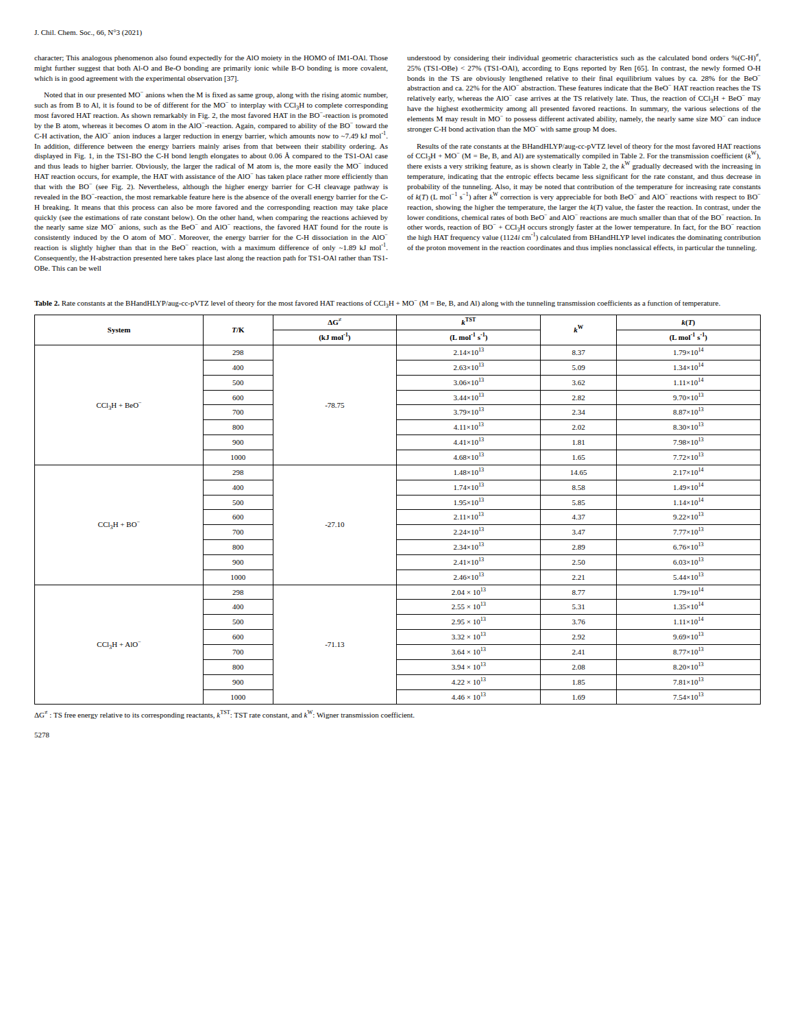J. Chil. Chem. Soc., 66, N°3 (2021)
character; This analogous phenomenon also found expectedly for the AlO moiety in the HOMO of IM1-OAl. Those might further suggest that both Al-O and Be-O bonding are primarily ionic while B-O bonding is more covalent, which is in good agreement with the experimental observation [37].
Noted that in our presented MO− anions when the M is fixed as same group, along with the rising atomic number, such as from B to Al, it is found to be of different for the MO− to interplay with CCl3H to complete corresponding most favored HAT reaction. As shown remarkably in Fig. 2, the most favored HAT in the BO−-reaction is promoted by the B atom, whereas it becomes O atom in the AlO−-reaction. Again, compared to ability of the BO− toward the C-H activation, the AlO− anion induces a larger reduction in energy barrier, which amounts now to ~7.49 kJ mol-1. In addition, difference between the energy barriers mainly arises from that between their stability ordering. As displayed in Fig. 1, in the TS1-BO the C-H bond length elongates to about 0.06 Å compared to the TS1-OAl case and thus leads to higher barrier. Obviously, the larger the radical of M atom is, the more easily the MO− induced HAT reaction occurs, for example, the HAT with assistance of the AlO− has taken place rather more efficiently than that with the BO− (see Fig. 2). Nevertheless, although the higher energy barrier for C-H cleavage pathway is revealed in the BO−-reaction, the most remarkable feature here is the absence of the overall energy barrier for the C-H breaking. It means that this process can also be more favored and the corresponding reaction may take place quickly (see the estimations of rate constant below). On the other hand, when comparing the reactions achieved by the nearly same size MO− anions, such as the BeO− and AlO− reactions, the favored HAT found for the route is consistently induced by the O atom of MO−. Moreover, the energy barrier for the C-H dissociation in the AlO− reaction is slightly higher than that in the BeO− reaction, with a maximum difference of only ~1.89 kJ mol-1. Consequently, the H-abstraction presented here takes place last along the reaction path for TS1-OAl rather than TS1-OBe. This can be well
understood by considering their individual geometric characteristics such as the calculated bond orders %(C-H)≠, 25% (TS1-OBe) < 27% (TS1-OAl), according to Eqns reported by Ren [65]. In contrast, the newly formed O-H bonds in the TS are obviously lengthened relative to their final equilibrium values by ca. 28% for the BeO− abstraction and ca. 22% for the AlO− abstraction. These features indicate that the BeO− HAT reaction reaches the TS relatively early, whereas the AlO− case arrives at the TS relatively late. Thus, the reaction of CCl3H + BeO− may have the highest exothermicity among all presented favored reactions. In summary, the various selections of the elements M may result in MO− to possess different activated ability, namely, the nearly same size MO− can induce stronger C-H bond activation than the MO− with same group M does.
Results of the rate constants at the BHandHLYP/aug-cc-pVTZ level of theory for the most favored HAT reactions of CCl3H + MO− (M = Be, B, and Al) are systematically compiled in Table 2. For the transmission coefficient (kW), there exists a very striking feature, as is shown clearly in Table 2, the kW gradually decreased with the increasing in temperature, indicating that the entropic effects became less significant for the rate constant, and thus decrease in probability of the tunneling. Also, it may be noted that contribution of the temperature for increasing rate constants of k(T) (L mol−1 s−1) after kW correction is very appreciable for both BeO− and AlO− reactions with respect to BO− reaction, showing the higher the temperature, the larger the k(T) value, the faster the reaction. In contrast, under the lower conditions, chemical rates of both BeO− and AlO− reactions are much smaller than that of the BO− reaction. In other words, reaction of BO− + CCl3H occurs strongly faster at the lower temperature. In fact, for the BO− reaction the high HAT frequency value (1124i cm-1) calculated from BHandHLYP level indicates the dominating contribution of the proton movement in the reaction coordinates and thus implies nonclassical effects, in particular the tunneling.
Table 2. Rate constants at the BHandHLYP/aug-cc-pVTZ level of theory for the most favored HAT reactions of CCl3H + MO− (M = Be, B, and Al) along with the tunneling transmission coefficients as a function of temperature.
| System | T /K | ΔG ≠ | k TST | k W | k ( T ) |
| --- | --- | --- | --- | --- | --- |
| (kJ mol -1 ) | (L mol -1 s -1 ) | (L mol -1 s -1 ) |
| CCl 3 H + BeO − | 298 | -78.75 | 2.14×10 13 | 8.37 | 1.79×10 14 |
| 400 | 2.63×10 13 | 5.09 | 1.34×10 14 |
| 500 | 3.06×10 13 | 3.62 | 1.11×10 14 |
| 600 | 3.44×10 13 | 2.82 | 9.70×10 13 |
| 700 | 3.79×10 13 | 2.34 | 8.87×10 13 |
| 800 | 4.11×10 13 | 2.02 | 8.30×10 13 |
| 900 | 4.41×10 13 | 1.81 | 7.98×10 13 |
| 1000 | 4.68×10 13 | 1.65 | 7.72×10 13 |
| CCl 3 H + BO − | 298 | -27.10 | 1.48×10 13 | 14.65 | 2.17×10 14 |
| 400 | 1.74×10 13 | 8.58 | 1.49×10 14 |
| 500 | 1.95×10 13 | 5.85 | 1.14×10 14 |
| 600 | 2.11×10 13 | 4.37 | 9.22×10 13 |
| 700 | 2.24×10 13 | 3.47 | 7.77×10 13 |
| 800 | 2.34×10 13 | 2.89 | 6.76×10 13 |
| 900 | 2.41×10 13 | 2.50 | 6.03×10 13 |
| 1000 | 2.46×10 13 | 2.21 | 5.44×10 13 |
| CCl 3 H + AlO − | 298 | -71.13 | 2.04 × 10 13 | 8.77 | 1.79×10 14 |
| 400 | 2.55 × 10 13 | 5.31 | 1.35×10 14 |
| 500 | 2.95 × 10 13 | 3.76 | 1.11×10 14 |
| 600 | 3.32 × 10 13 | 2.92 | 9.69×10 13 |
| 700 | 3.64 × 10 13 | 2.41 | 8.77×10 13 |
| 800 | 3.94 × 10 13 | 2.08 | 8.20×10 13 |
| 900 | 4.22 × 10 13 | 1.85 | 7.81×10 13 |
| 1000 | 4.46 × 10 13 | 1.69 | 7.54×10 13 |
ΔG≠ : TS free energy relative to its corresponding reactants, kTST: TST rate constant, and kW: Wigner transmission coefficient.
5278